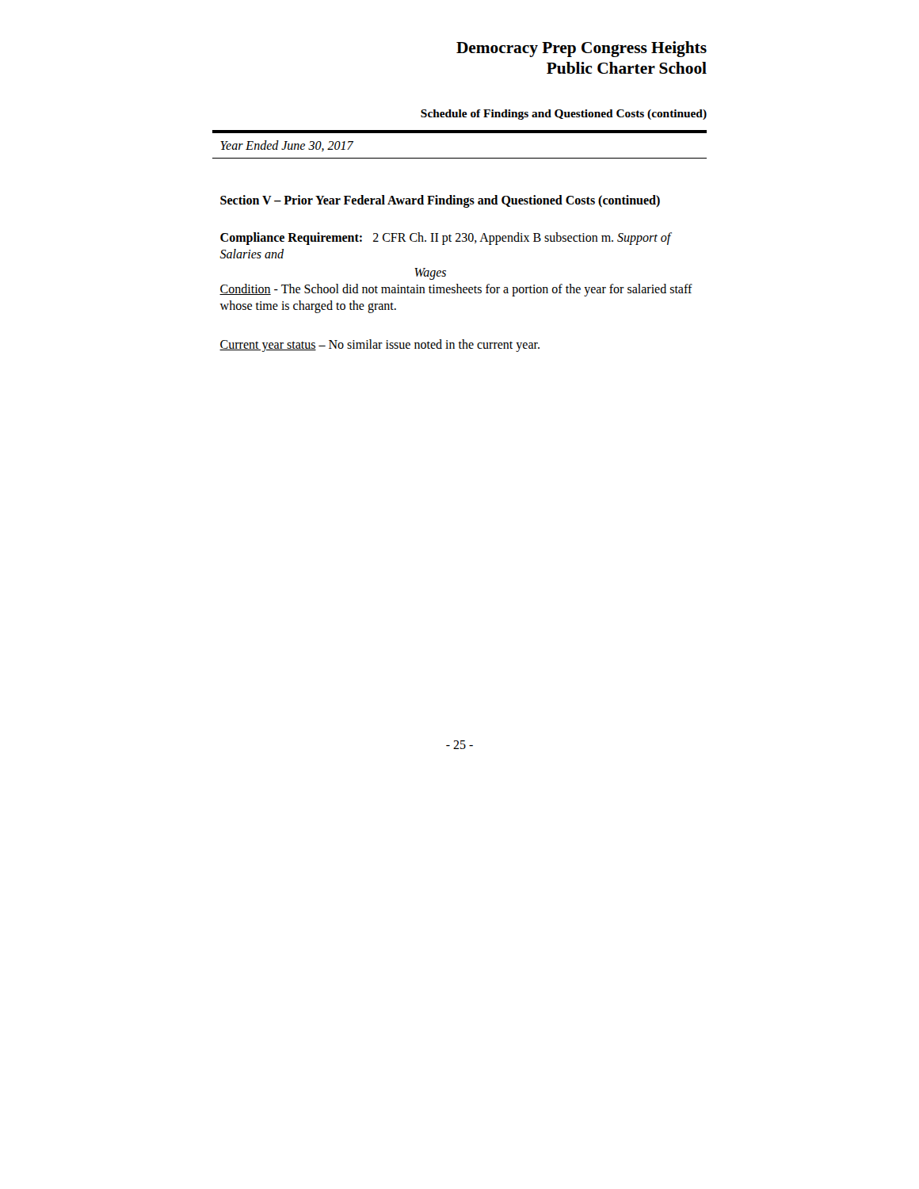Democracy Prep Congress Heights
Public Charter School
Schedule of Findings and Questioned Costs (continued)
Year Ended June 30, 2017
Section V – Prior Year Federal Award Findings and Questioned Costs (continued)
Compliance Requirement: 2 CFR Ch. II pt 230, Appendix B subsection m. Support of Salaries and
Wages
Condition - The School did not maintain timesheets for a portion of the year for salaried staff whose time is charged to the grant.
Current year status – No similar issue noted in the current year.
- 25 -